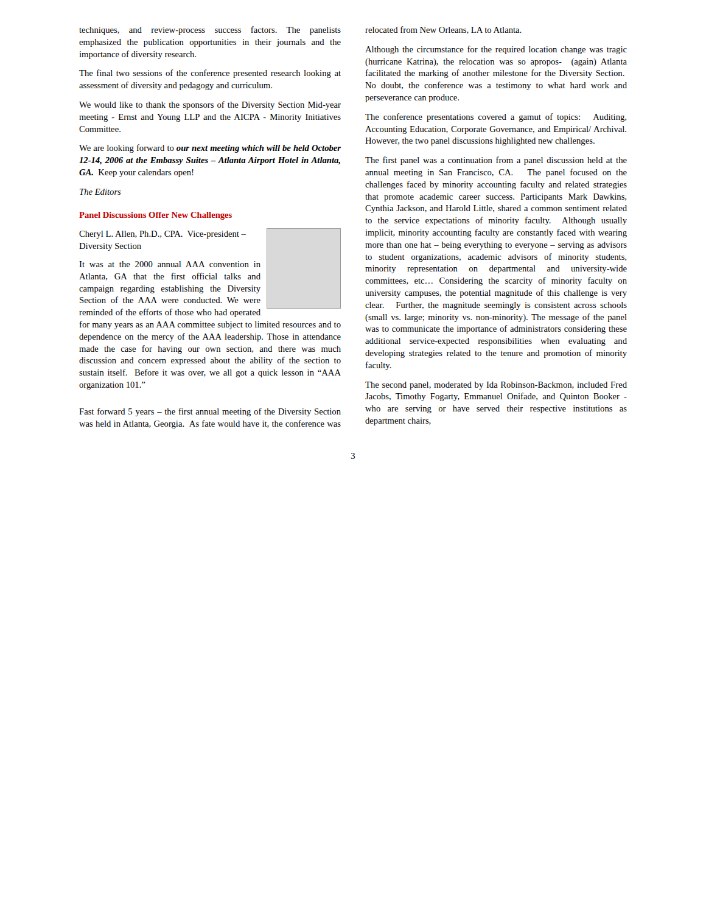techniques, and review-process success factors. The panelists emphasized the publication opportunities in their journals and the importance of diversity research.
The final two sessions of the conference presented research looking at assessment of diversity and pedagogy and curriculum.
We would like to thank the sponsors of the Diversity Section Mid-year meeting - Ernst and Young LLP and the AICPA - Minority Initiatives Committee.
We are looking forward to our next meeting which will be held October 12-14, 2006 at the Embassy Suites – Atlanta Airport Hotel in Atlanta, GA. Keep your calendars open!
The Editors
Panel Discussions Offer New Challenges
Cheryl L. Allen, Ph.D., CPA. Vice-president – Diversity Section
It was at the 2000 annual AAA convention in Atlanta, GA that the first official talks and campaign regarding establishing the Diversity Section of the AAA were conducted. We were reminded of the efforts of those who had operated for many years as an AAA committee subject to limited resources and to dependence on the mercy of the AAA leadership. Those in attendance made the case for having our own section, and there was much discussion and concern expressed about the ability of the section to sustain itself. Before it was over, we all got a quick lesson in “AAA organization 101.”
Fast forward 5 years – the first annual meeting of the Diversity Section was held in Atlanta, Georgia. As fate would have it, the conference was relocated from New Orleans, LA to Atlanta.
Although the circumstance for the required location change was tragic (hurricane Katrina), the relocation was so apropos- (again) Atlanta facilitated the marking of another milestone for the Diversity Section. No doubt, the conference was a testimony to what hard work and perseverance can produce.
The conference presentations covered a gamut of topics: Auditing, Accounting Education, Corporate Governance, and Empirical/ Archival. However, the two panel discussions highlighted new challenges.
The first panel was a continuation from a panel discussion held at the annual meeting in San Francisco, CA. The panel focused on the challenges faced by minority accounting faculty and related strategies that promote academic career success. Participants Mark Dawkins, Cynthia Jackson, and Harold Little, shared a common sentiment related to the service expectations of minority faculty. Although usually implicit, minority accounting faculty are constantly faced with wearing more than one hat – being everything to everyone – serving as advisors to student organizations, academic advisors of minority students, minority representation on departmental and university-wide committees, etc… Considering the scarcity of minority faculty on university campuses, the potential magnitude of this challenge is very clear. Further, the magnitude seemingly is consistent across schools (small vs. large; minority vs. non-minority). The message of the panel was to communicate the importance of administrators considering these additional service-expected responsibilities when evaluating and developing strategies related to the tenure and promotion of minority faculty.
The second panel, moderated by Ida Robinson-Backmon, included Fred Jacobs, Timothy Fogarty, Emmanuel Onifade, and Quinton Booker - who are serving or have served their respective institutions as department chairs,
3